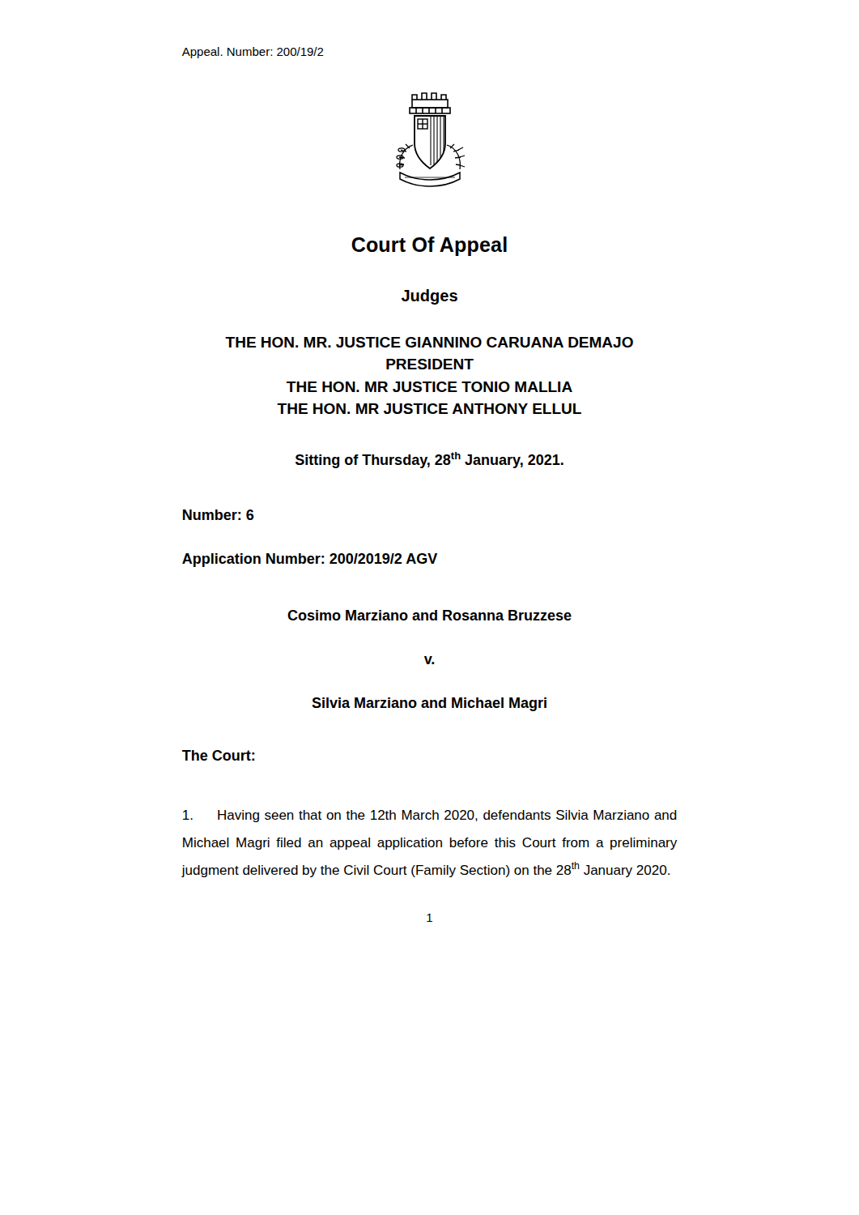Appeal. Number: 200/19/2
Court Of Appeal
Judges
THE HON. MR. JUSTICE GIANNINO CARUANA DEMAJO
PRESIDENT
THE HON. MR JUSTICE TONIO MALLIA
THE HON. MR JUSTICE ANTHONY ELLUL
Sitting of Thursday, 28th January, 2021.
Number: 6
Application Number: 200/2019/2 AGV
Cosimo Marziano and Rosanna Bruzzese
v.
Silvia Marziano and Michael Magri
The Court:
1. Having seen that on the 12th March 2020, defendants Silvia Marziano and Michael Magri filed an appeal application before this Court from a preliminary judgment delivered by the Civil Court (Family Section) on the 28th January 2020.
1